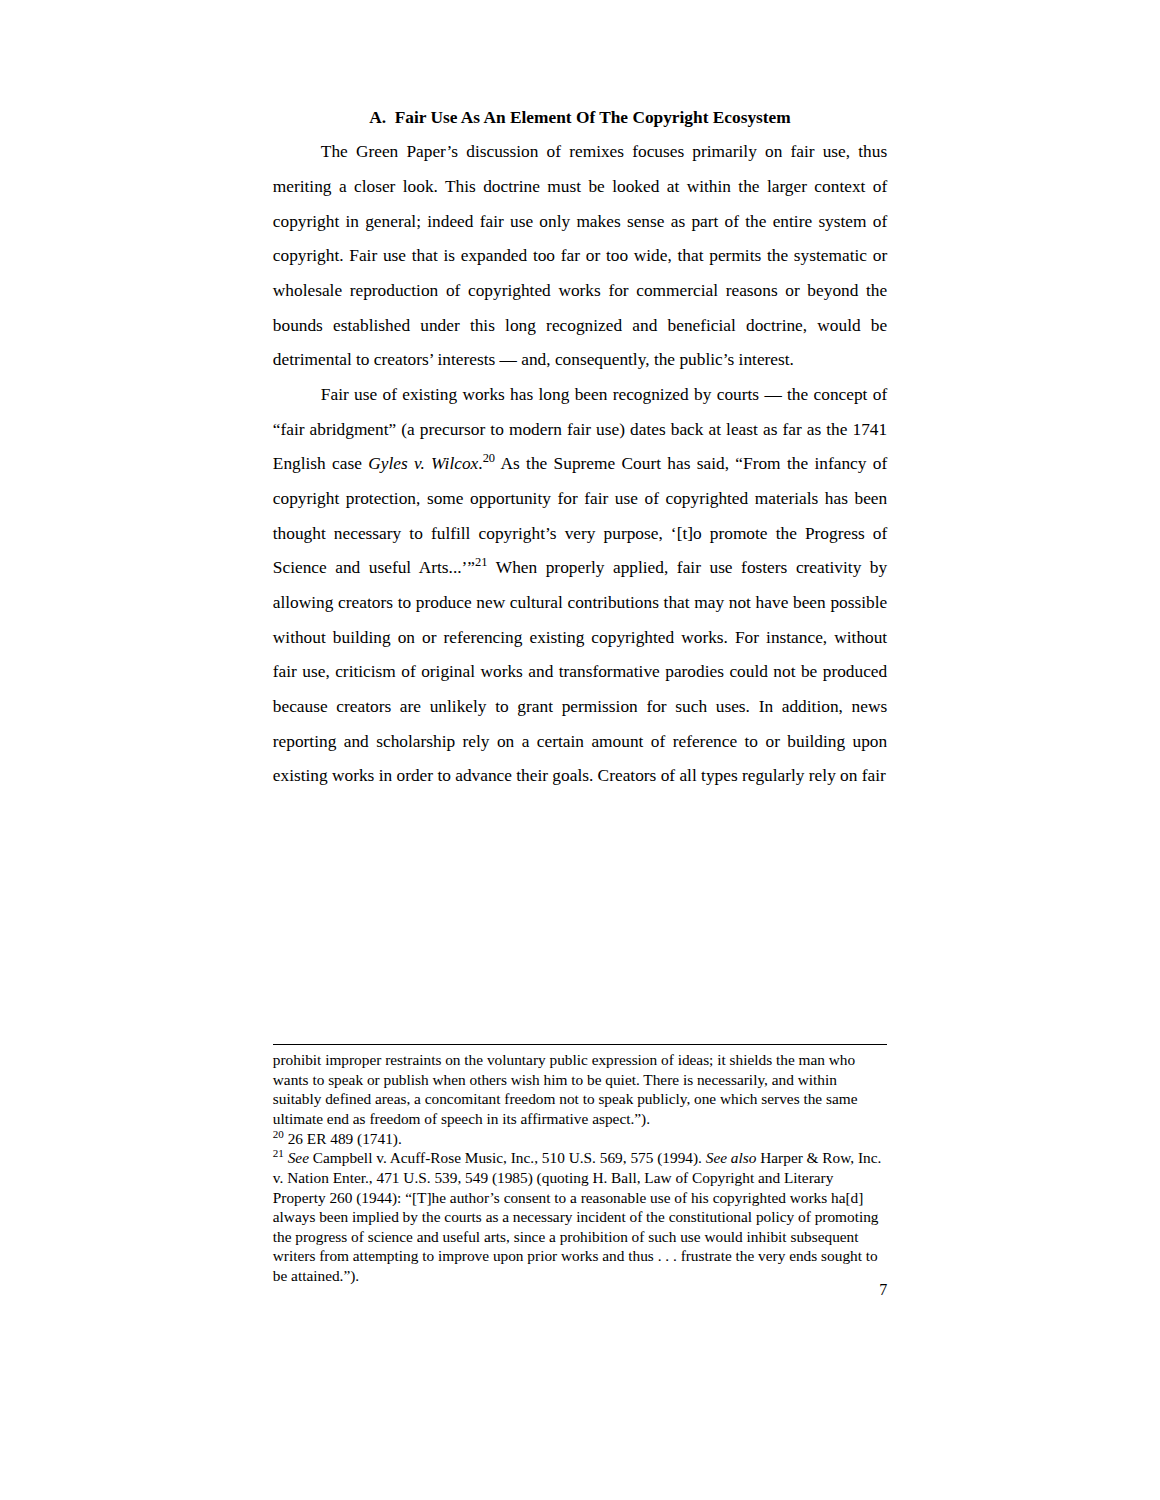A. Fair Use As An Element Of The Copyright Ecosystem
The Green Paper’s discussion of remixes focuses primarily on fair use, thus meriting a closer look. This doctrine must be looked at within the larger context of copyright in general; indeed fair use only makes sense as part of the entire system of copyright. Fair use that is expanded too far or too wide, that permits the systematic or wholesale reproduction of copyrighted works for commercial reasons or beyond the bounds established under this long recognized and beneficial doctrine, would be detrimental to creators’ interests — and, consequently, the public’s interest.
Fair use of existing works has long been recognized by courts — the concept of “fair abridgment” (a precursor to modern fair use) dates back at least as far as the 1741 English case Gyles v. Wilcox.20 As the Supreme Court has said, “From the infancy of copyright protection, some opportunity for fair use of copyrighted materials has been thought necessary to fulfill copyright’s very purpose, ‘[t]o promote the Progress of Science and useful Arts...’”21 When properly applied, fair use fosters creativity by allowing creators to produce new cultural contributions that may not have been possible without building on or referencing existing copyrighted works. For instance, without fair use, criticism of original works and transformative parodies could not be produced because creators are unlikely to grant permission for such uses. In addition, news reporting and scholarship rely on a certain amount of reference to or building upon existing works in order to advance their goals. Creators of all types regularly rely on fair
prohibit improper restraints on the voluntary public expression of ideas; it shields the man who wants to speak or publish when others wish him to be quiet. There is necessarily, and within suitably defined areas, a concomitant freedom not to speak publicly, one which serves the same ultimate end as freedom of speech in its affirmative aspect.”).
20 26 ER 489 (1741).
21 See Campbell v. Acuff-Rose Music, Inc., 510 U.S. 569, 575 (1994). See also Harper & Row, Inc. v. Nation Enter., 471 U.S. 539, 549 (1985) (quoting H. Ball, Law of Copyright and Literary Property 260 (1944): “[T]he author’s consent to a reasonable use of his copyrighted works ha[d] always been implied by the courts as a necessary incident of the constitutional policy of promoting the progress of science and useful arts, since a prohibition of such use would inhibit subsequent writers from attempting to improve upon prior works and thus . . . frustrate the very ends sought to be attained.”).
7